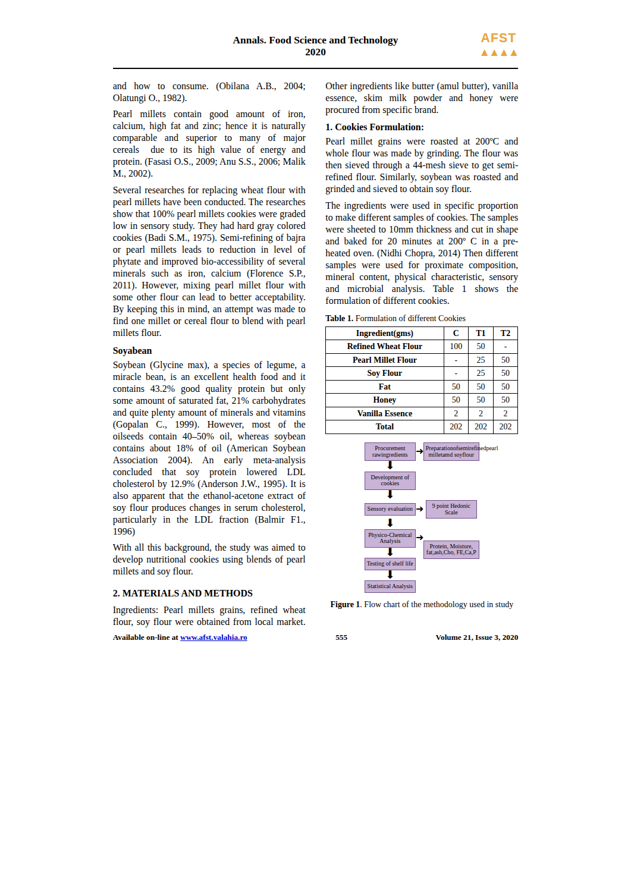Annals. Food Science and Technology
2020
AFST
▲▲▲▲
and how to consume. (Obilana A.B., 2004; Olatungi O., 1982).
Pearl millets contain good amount of iron, calcium, high fat and zinc; hence it is naturally comparable and superior to many of major cereals due to its high value of energy and protein. (Fasasi O.S., 2009; Anu S.S., 2006; Malik M., 2002).
Several researches for replacing wheat flour with pearl millets have been conducted. The researches show that 100% pearl millets cookies were graded low in sensory study. They had hard gray colored cookies (Badi S.M., 1975). Semi-refining of bajra or pearl millets leads to reduction in level of phytate and improved bio-accessibility of several minerals such as iron, calcium (Florence S.P., 2011). However, mixing pearl millet flour with some other flour can lead to better acceptability. By keeping this in mind, an attempt was made to find one millet or cereal flour to blend with pearl millets flour.
Soyabean
Soybean (Glycine max), a species of legume, a miracle bean, is an excellent health food and it contains 43.2% good quality protein but only some amount of saturated fat, 21% carbohydrates and quite plenty amount of minerals and vitamins (Gopalan C., 1999). However, most of the oilseeds contain 40–50% oil, whereas soybean contains about 18% of oil (American Soybean Association 2004). An early meta-analysis concluded that soy protein lowered LDL cholesterol by 12.9% (Anderson J.W., 1995). It is also apparent that the ethanol-acetone extract of soy flour produces changes in serum cholesterol, particularly in the LDL fraction (Balmir F1., 1996)
With all this background, the study was aimed to develop nutritional cookies using blends of pearl millets and soy flour.
2. MATERIALS AND METHODS
Ingredients: Pearl millets grains, refined wheat flour, soy flour were obtained from local market. Other ingredients like butter (amul butter), vanilla essence, skim milk powder and honey were procured from specific brand.
1. Cookies Formulation:
Pearl millet grains were roasted at 200ºC and whole flour was made by grinding. The flour was then sieved through a 44-mesh sieve to get semi- refined flour. Similarly, soybean was roasted and grinded and sieved to obtain soy flour.
The ingredients were used in specific proportion to make different samples of cookies. The samples were sheeted to 10mm thickness and cut in shape and baked for 20 minutes at 200º C in a pre-heated oven. (Nidhi Chopra, 2014) Then different samples were used for proximate composition, mineral content, physical characteristic, sensory and microbial analysis. Table 1 shows the formulation of different cookies.
Table 1. Formulation of different Cookies
| Ingredient(gms) | C | T1 | T2 |
| --- | --- | --- | --- |
| Refined Wheat Flour | 100 | 50 | - |
| Pearl Millet Flour | - | 25 | 50 |
| Soy Flour | - | 25 | 50 |
| Fat | 50 | 50 | 50 |
| Honey | 50 | 50 | 50 |
| Vanilla Essence | 2 | 2 | 2 |
| Total | 202 | 202 | 202 |
| Procurement rawingredients | ➜ | Preparationofsemirefinedpearl milletamd soyflour |
| ⬇ | | |
| Development of cookies | | |
| ⬇ | | |
| Sensory evaluation | ➜ | 9 point Hedonic Scale |
| ⬇ | | |
| Physico-Chemical Analysis | ➜ | Protein, Moisture, fat,ash,Cho, FE,Ca,P |
| ⬇ | |
| Testing of shelf life | |
| ⬇ | | |
| Statistical Analysis | | |
Figure 1. Flow chart of the methodology used in study
Available on-line at www.afst.valahia.ro Volume 21, Issue 3, 2020
555